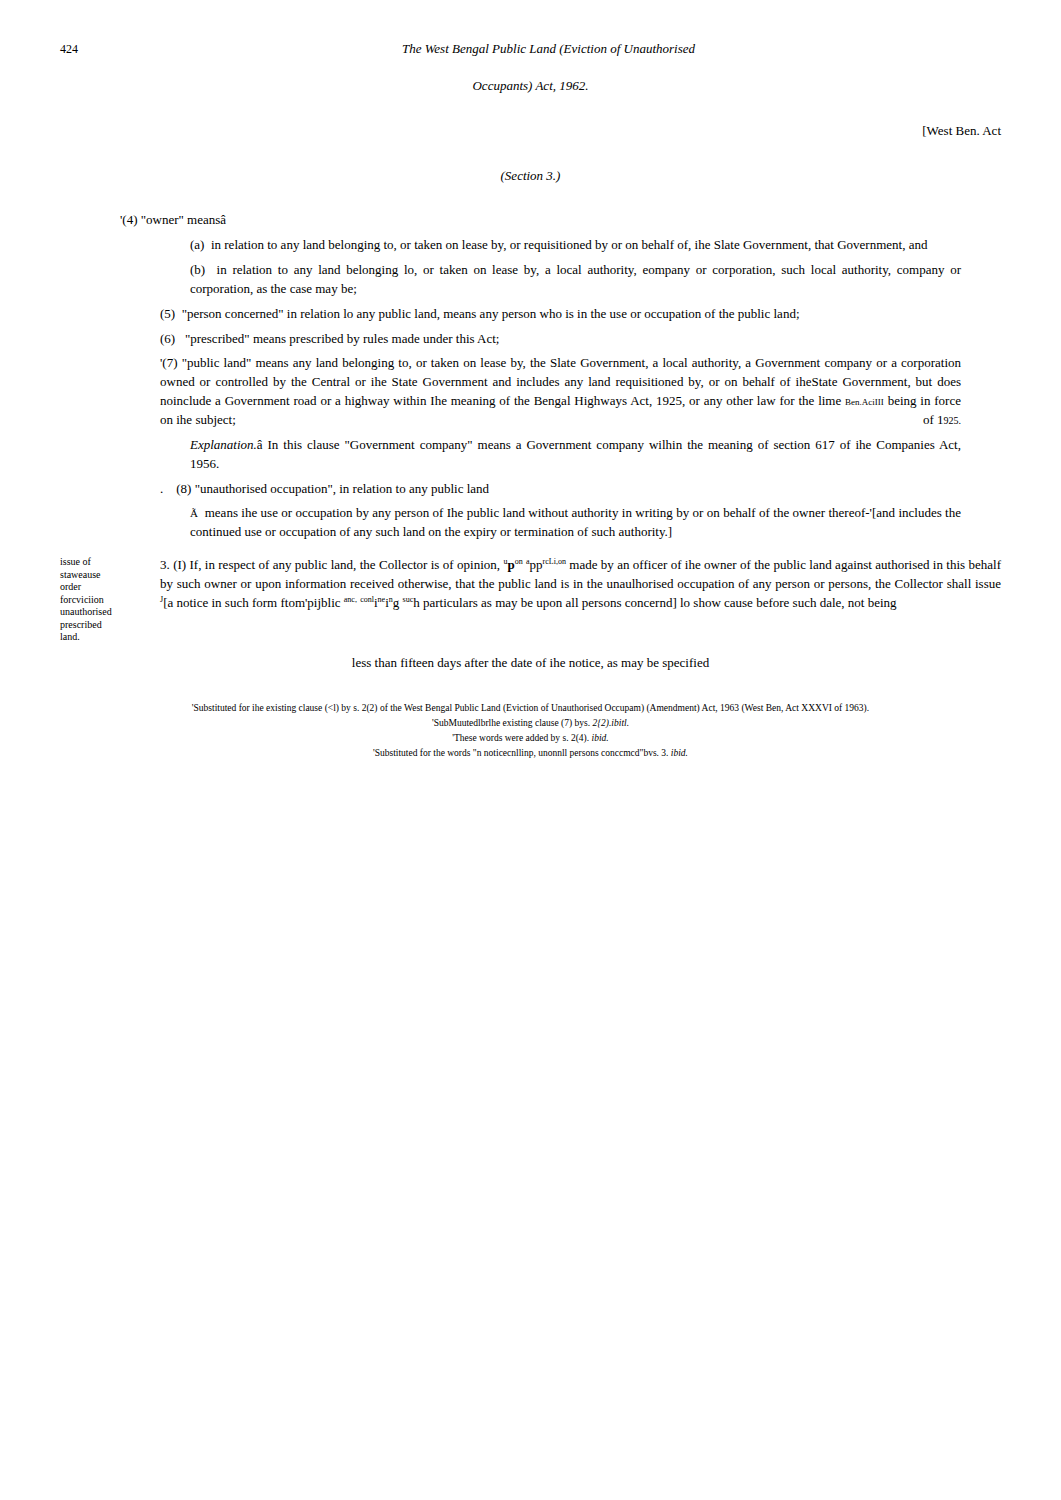424 The West Bengal Public Land (Eviction of Unauthorised
Occupants) Act, 1962.
[West Ben. Act
(Section 3.)
'(4) "owner" meansâ
(a) in relation to any land belonging to, or taken on lease by, or requisitioned by or on behalf of, ihe Slate Government, that Government, and
(b) in relation to any land belonging lo, or taken on lease by, a local authority, eompany or corporation, such local authority, company or corporation, as the case may be;
(5) "person concerned" in relation lo any public land, means any person who is in the use or occupation of the public land;
(6) "prescribed" means prescribed by rules made under this Act;
'(7) "public land" means any land belonging to, or taken on lease by, the Slate Government, a local authority, a Government company or a corporation owned or controlled by the Central or ihe State Government and includes any land requisitioned by, or on behalf of iheState Government, but does noinclude a Government road or a highway within Ihe meaning of the Bengal Highways Act, 1925, or any other law for the lime Ben.AciIII being in force on ihe subject; of 1925.
Explanation. â In this clause "Government company" means a Government company wilhin the meaning of section 617 of ihe Companies Act, 1956.
. (8) "unauthorised occupation", in relation to any public land
Ã means ihe use or occupation by any person of Ihe public land without authority in writing by or on behalf of the owner thereof-'[and includes the continued use or occupation of any such land on the expiry or termination of such authority.]
issue of
staweause
order
forcviciion
unauthorised
prescribed
land.
3. (I) If, in respect of any public land, the Collector is of opinion, upon apprcLi,on made by an officer of ihe owner of the public land against authorised in this behalf by such owner or upon information received otherwise, that the public land is in the unaulhorised occupation of any person or persons, the Collector shall issue J[a notice in such form ftom'pijblic anc, conlineing such particulars as may be upon all persons concernd] lo show cause before such dale, not being
less than fifteen days after the date of ihe notice, as may be specified
'Substituted for ihe existing clause (<l) by s. 2(2) of the West Bengal Public Land (Eviction of Unauthorised Occupam) (Amendment) Act, 1963 (West Ben, Act XXXVI of 1963).
'SubMuutedlbrlhe existing clause (7) bys. 2{2).ibitl.
'These words were added by s. 2(4). ibid.
'Substituted for the words "n noticecnllinp, unonnll persons conccmcd"bvs. 3. ibid.